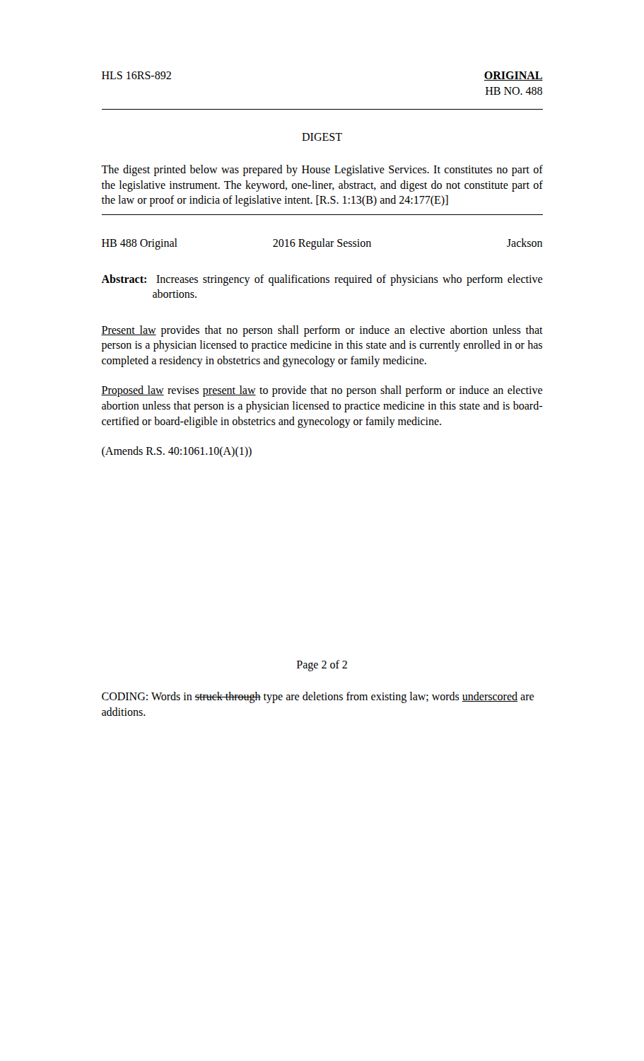HLS 16RS-892
ORIGINAL
HB NO. 488
DIGEST
The digest printed below was prepared by House Legislative Services. It constitutes no part of the legislative instrument. The keyword, one-liner, abstract, and digest do not constitute part of the law or proof or indicia of legislative intent. [R.S. 1:13(B) and 24:177(E)]
HB 488 Original
2016 Regular Session
Jackson
Abstract: Increases stringency of qualifications required of physicians who perform elective abortions.
Present law provides that no person shall perform or induce an elective abortion unless that person is a physician licensed to practice medicine in this state and is currently enrolled in or has completed a residency in obstetrics and gynecology or family medicine.
Proposed law revises present law to provide that no person shall perform or induce an elective abortion unless that person is a physician licensed to practice medicine in this state and is board-certified or board-eligible in obstetrics and gynecology or family medicine.
(Amends R.S. 40:1061.10(A)(1))
Page 2 of 2
CODING: Words in struck through type are deletions from existing law; words underscored are additions.